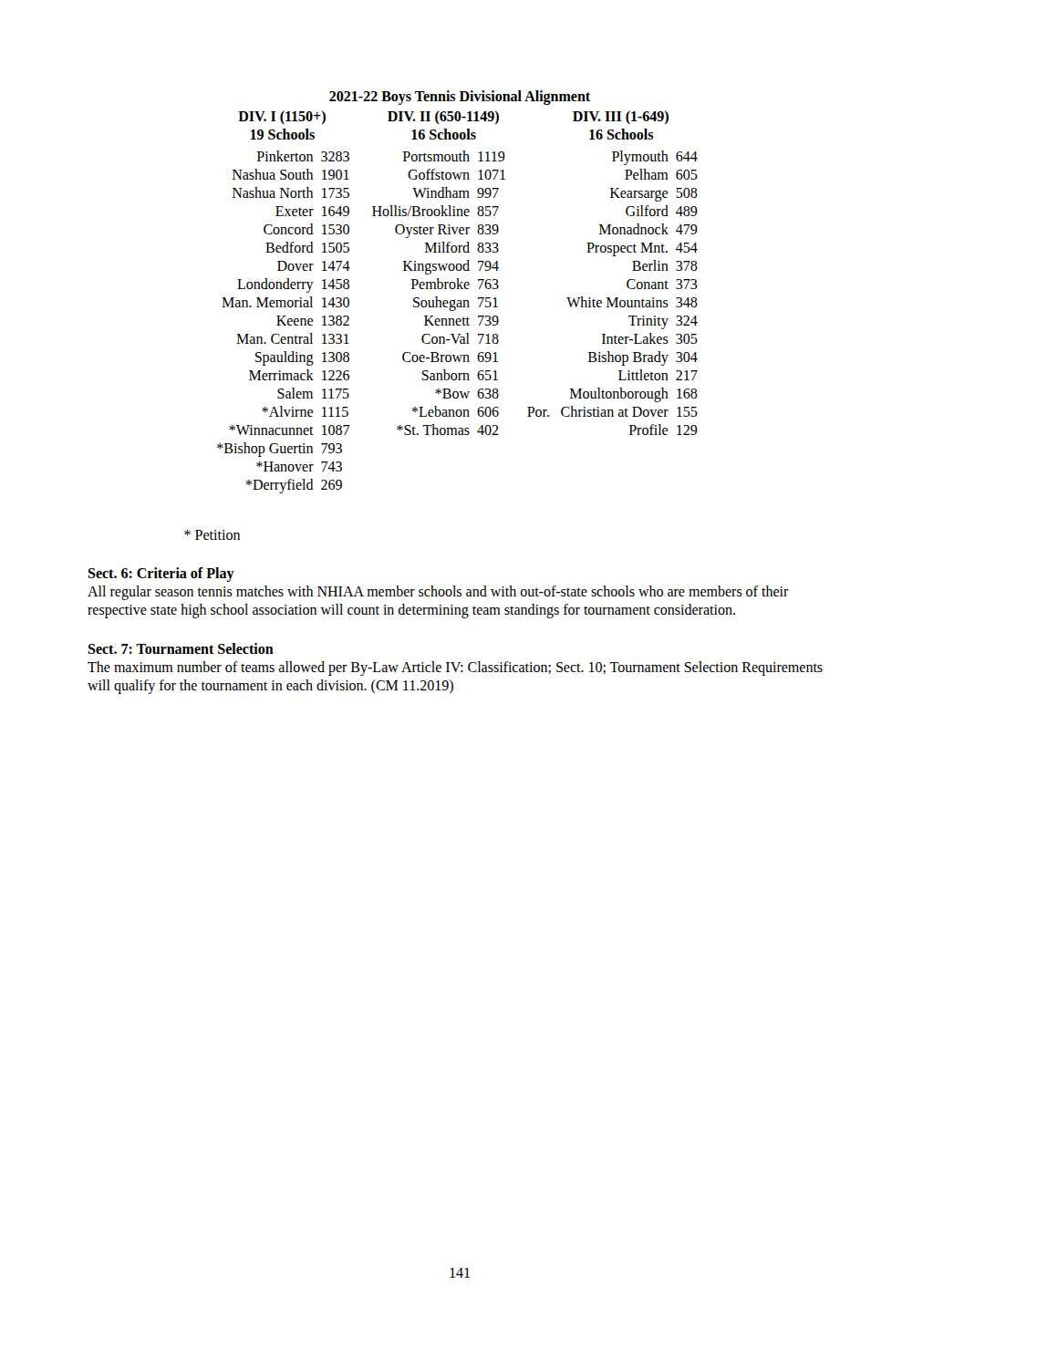2021-22 Boys Tennis Divisional Alignment
| DIV. I (1150+) | DIV. II (650-1149) | DIV. III (1-649) |
| --- | --- | --- |
| 19 Schools | 16 Schools | 16 Schools |
| Pinkerton | 3283 | Portsmouth | 1119 | | Plymouth | 644 |
| Nashua South | 1901 | Goffstown | 1071 | | Pelham | 605 |
| Nashua North | 1735 | Windham | 997 | | Kearsarge | 508 |
| Exeter | 1649 | Hollis/Brookline | 857 | | Gilford | 489 |
| Concord | 1530 | Oyster River | 839 | | Monadnock | 479 |
| Bedford | 1505 | Milford | 833 | | Prospect Mnt. | 454 |
| Dover | 1474 | Kingswood | 794 | | Berlin | 378 |
| Londonderry | 1458 | Pembroke | 763 | | Conant | 373 |
| Man. Memorial | 1430 | Souhegan | 751 | | White Mountains | 348 |
| Keene | 1382 | Kennett | 739 | | Trinity | 324 |
| Man. Central | 1331 | Con-Val | 718 | | Inter-Lakes | 305 |
| Spaulding | 1308 | Coe-Brown | 691 | | Bishop Brady | 304 |
| Merrimack | 1226 | Sanborn | 651 | | Littleton | 217 |
| Salem | 1175 | *Bow | 638 | | Moultonborough | 168 |
| *Alvirne | 1115 | *Lebanon | 606 | Por. | Christian at Dover | 155 |
| *Winnacunnet | 1087 | *St. Thomas | 402 | | Profile | 129 |
| *Bishop Guertin | 793 | | | | | |
| *Hanover | 743 | | | | | |
| *Derryfield | 269 | | | | | |
* Petition
Sect. 6: Criteria of Play
All regular season tennis matches with NHIAA member schools and with out-of-state schools who are members of their respective state high school association will count in determining team standings for tournament consideration.
Sect. 7: Tournament Selection
The maximum number of teams allowed per By-Law Article IV: Classification; Sect. 10; Tournament Selection Requirements will qualify for the tournament in each division. (CM 11.2019)
141